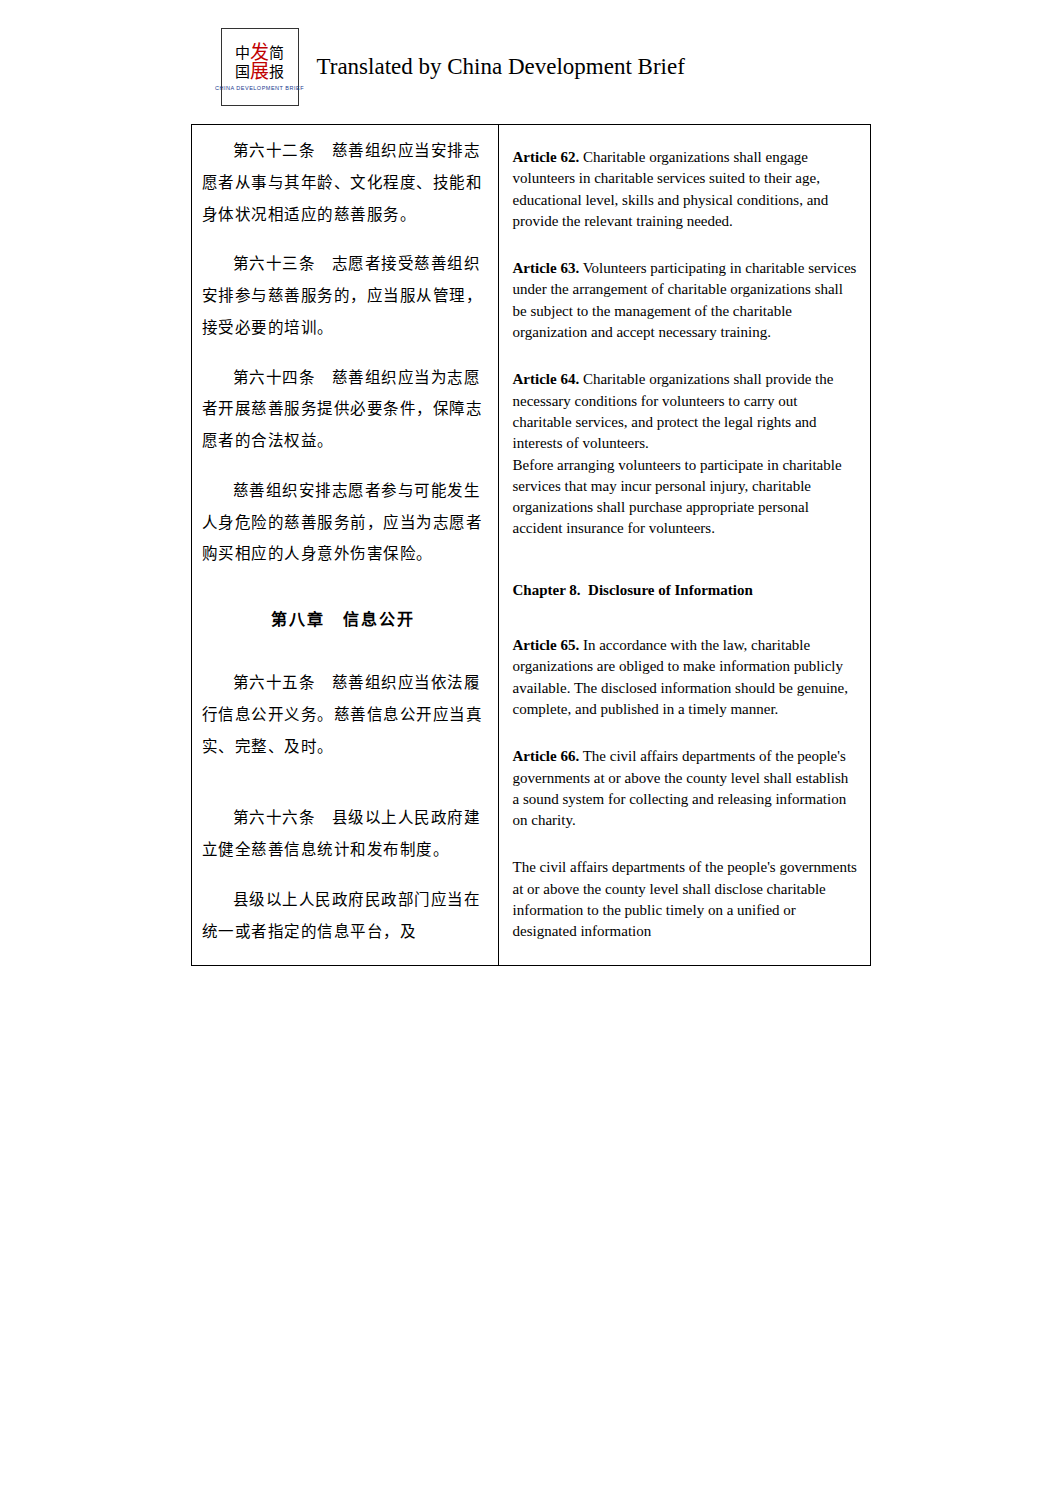中发简 国展报 CHINA DEVELOPMENT BRIEF
Translated by China Development Brief
| 第六十二条 慈善组织应当安排志愿者从事与其年龄、文化程度、技能和身体状况相适应的慈善服务。 第六十三条 志愿者接受慈善组织安排参与慈善服务的，应当服从管理，接受必要的培训。 第六十四条 慈善组织应当为志愿者开展慈善服务提供必要条件，保障志愿者的合法权益。 慈善组织安排志愿者参与可能发生人身危险的慈善服务前，应当为志愿者购买相应的人身意外伤害保险。 第八章 信息公开 第六十五条 慈善组织应当依法履行信息公开义务。慈善信息公开应当真实、完整、及时。 第六十六条 县级以上人民政府建立健全慈善信息统计和发布制度。 县级以上人民政府民政部门应当在统一或者指定的信息平台，及 | Article 62. Charitable organizations shall engage volunteers in charitable services suited to their age, educational level, skills and physical conditions, and provide the relevant training needed. Article 63. Volunteers participating in charitable services under the arrangement of charitable organizations shall be subject to the management of the charitable organization and accept necessary training. Article 64. Charitable organizations shall provide the necessary conditions for volunteers to carry out charitable services, and protect the legal rights and interests of volunteers. Before arranging volunteers to participate in charitable services that may incur personal injury, charitable organizations shall purchase appropriate personal accident insurance for volunteers. Chapter 8. Disclosure of Information Article 65. In accordance with the law, charitable organizations are obliged to make information publicly available. The disclosed information should be genuine, complete, and published in a timely manner. Article 66. The civil affairs departments of the people's governments at or above the county level shall establish a sound system for collecting and releasing information on charity. The civil affairs departments of the people's governments at or above the county level shall disclose charitable information to the public timely on a unified or designated information |